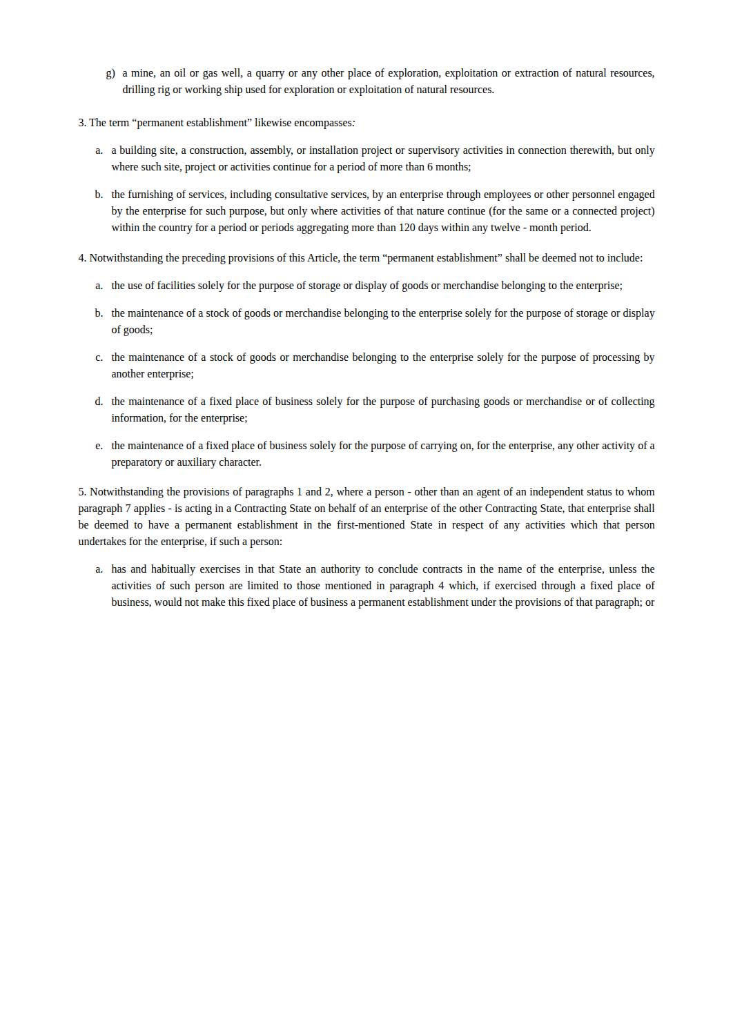g) a mine, an oil or gas well, a quarry or any other place of exploration, exploitation or extraction of natural resources, drilling rig or working ship used for exploration or exploitation of natural resources.
3. The term “permanent establishment” likewise encompasses:
a building site, a construction, assembly, or installation project or supervisory activities in connection therewith, but only where such site, project or activities continue for a period of more than 6 months;
the furnishing of services, including consultative services, by an enterprise through employees or other personnel engaged by the enterprise for such purpose, but only where activities of that nature continue (for the same or a connected project) within the country for a period or periods aggregating more than 120 days within any twelve - month period.
4. Notwithstanding the preceding provisions of this Article, the term “permanent establishment” shall be deemed not to include:
the use of facilities solely for the purpose of storage or display of goods or merchandise belonging to the enterprise;
the maintenance of a stock of goods or merchandise belonging to the enterprise solely for the purpose of storage or display of goods;
the maintenance of a stock of goods or merchandise belonging to the enterprise solely for the purpose of processing by another enterprise;
the maintenance of a fixed place of business solely for the purpose of purchasing goods or merchandise or of collecting information, for the enterprise;
the maintenance of a fixed place of business solely for the purpose of carrying on, for the enterprise, any other activity of a preparatory or auxiliary character.
5. Notwithstanding the provisions of paragraphs 1 and 2, where a person - other than an agent of an independent status to whom paragraph 7 applies - is acting in a Contracting State on behalf of an enterprise of the other Contracting State, that enterprise shall be deemed to have a permanent establishment in the first-mentioned State in respect of any activities which that person undertakes for the enterprise, if such a person:
has and habitually exercises in that State an authority to conclude contracts in the name of the enterprise, unless the activities of such person are limited to those mentioned in paragraph 4 which, if exercised through a fixed place of business, would not make this fixed place of business a permanent establishment under the provisions of that paragraph; or